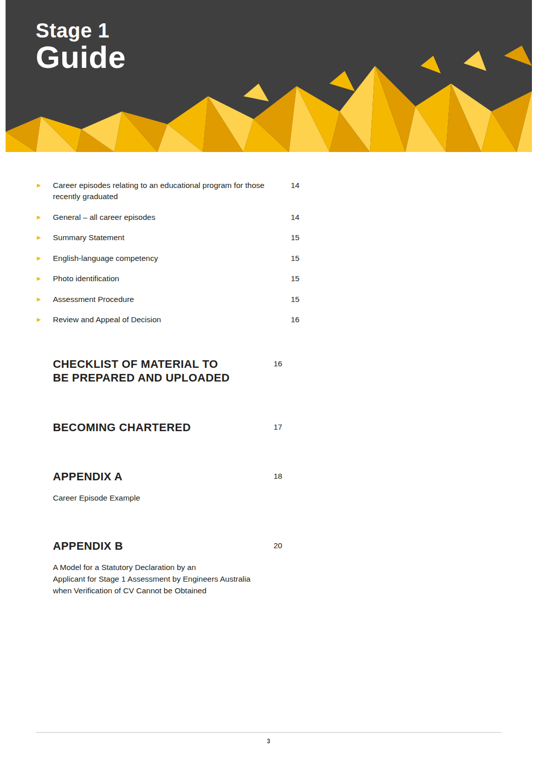Stage 1 Guide
► Career episodes relating to an educational program for those recently graduated 14
► General – all career episodes 14
► Summary Statement 15
► English-language competency 15
► Photo identification 15
► Assessment Procedure 15
► Review and Appeal of Decision 16
Checklist of material to
be prepared and uploaded
16
Becoming chartered
17
Appendix A
Career Episode Example
18
Appendix B
A Model for a Statutory Declaration by an
Applicant for Stage 1 Assessment by Engineers Australia
when Verification of CV Cannot be Obtained
20
3